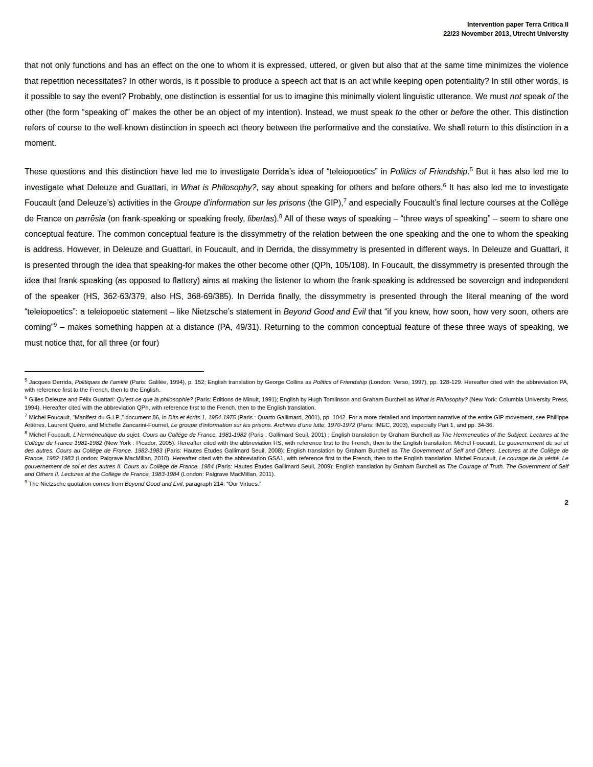Intervention paper Terra Critica II
22/23 November 2013, Utrecht University
that not only functions and has an effect on the one to whom it is expressed, uttered, or given but also that at the same time minimizes the violence that repetition necessitates? In other words, is it possible to produce a speech act that is an act while keeping open potentiality? In still other words, is it possible to say the event? Probably, one distinction is essential for us to imagine this minimally violent linguistic utterance. We must not speak of the other (the form “speaking of” makes the other be an object of my intention). Instead, we must speak to the other or before the other. This distinction refers of course to the well-known distinction in speech act theory between the performative and the constative. We shall return to this distinction in a moment.
These questions and this distinction have led me to investigate Derrida’s idea of “teleiopoetics” in Politics of Friendship.5 But it has also led me to investigate what Deleuze and Guattari, in What is Philosophy?, say about speaking for others and before others.6 It has also led me to investigate Foucault (and Deleuze’s) activities in the Groupe d’information sur les prisons (the GIP),7 and especially Foucault’s final lecture courses at the Collège de France on parrēsia (on frank-speaking or speaking freely, libertas).8 All of these ways of speaking – “three ways of speaking” – seem to share one conceptual feature. The common conceptual feature is the dissymmetry of the relation between the one speaking and the one to whom the speaking is address. However, in Deleuze and Guattari, in Foucault, and in Derrida, the dissymmetry is presented in different ways. In Deleuze and Guattari, it is presented through the idea that speaking-for makes the other become other (QPh, 105/108). In Foucault, the dissymmetry is presented through the idea that frank-speaking (as opposed to flattery) aims at making the listener to whom the frank-speaking is addressed be sovereign and independent of the speaker (HS, 362-63/379, also HS, 368-69/385). In Derrida finally, the dissymmetry is presented through the literal meaning of the word “teleiopoetics”: a teleiopoetic statement – like Nietzsche’s statement in Beyond Good and Evil that “if you knew, how soon, how very soon, others are coming”9 – makes something happen at a distance (PA, 49/31). Returning to the common conceptual feature of these three ways of speaking, we must notice that, for all three (or four)
5 Jacques Derrida, Politiques de l’amitié (Paris: Galilée, 1994), p. 152; English translation by George Collins as Politics of Friendship (London: Verso, 1997), pp. 128-129. Hereafter cited with the abbreviation PA, with reference first to the French, then to the English.
6 Gilles Deleuze and Félix Guattari: Qu'est-ce que la philosophie? (Paris: Éditions de Minuit, 1991); English by Hugh Tomlinson and Graham Burchell as What is Philosophy? (New York: Columbia University Press, 1994). Hereafter cited with the abbreviation QPh, with reference first to the French, then to the English translation.
7 Michel Foucault, “Manifest du G.I.P.,” document 86, in Dits et écrits 1, 1954-1975 (Paris : Quarto Gallimard, 2001), pp. 1042. For a more detailed and important narrative of the entire GIP movement, see Phillippe Artières, Laurent Quéro, and Michelle Zancarini-Fournel, Le groupe d’information sur les prisons. Archives d’une lutte, 1970-1972 (Paris: IMEC, 2003), especially Part 1, and pp. 34-36.
8 Michel Foucault, L’Herméneutique du sujet. Cours au Collége de France. 1981-1982 (Paris : Gallimard Seuil, 2001) ; English translation by Graham Burchell as The Hermeneutics of the Subject. Lectures at the Collège de France 1981-1982 (New York : Picador, 2005). Hereafter cited with the abbreviation HS, with reference first to the French, then to the English translaiton. Michel Foucault, Le gouvernement de soi et des autres. Cours au Collége de France. 1982-1983 (Paris: Hautes Études Gallimard Seuil, 2008); English translation by Graham Burchell as The Government of Self and Others. Lectures at the Collège de France, 1982-1983 (London: Palgrave MacMillan, 2010). Hereafter cited with the abbreviation GSA1, with reference first to the French, then to the English translation. Michel Foucault, Le courage de la vérité. Le gouvernement de soi et des autres II. Cours au Collège de France. 1984 (Paris: Hautes Études Gallimard Seuil, 2009); English translation by Graham Burchell as The Courage of Truth. The Government of Self and Others II. Lectures at the Collège de France, 1983-1984 (London: Palgrave MacMillan, 2011).
9 The Nietzsche quotation comes from Beyond Good and Evil, paragraph 214: “Our Virtues.”
2